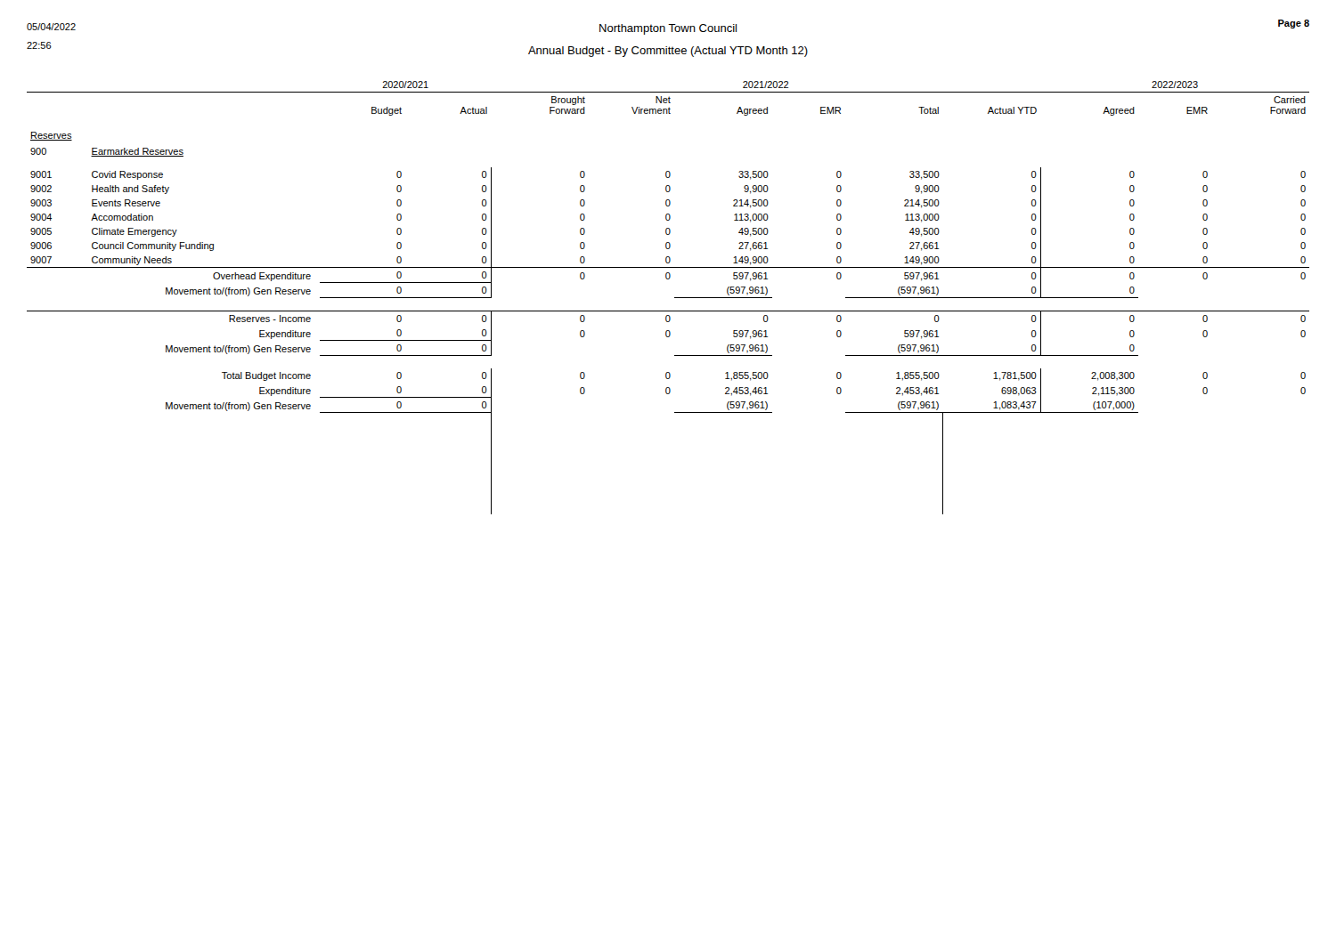05/04/2022
22:56
Page 8
Northampton Town Council
Annual Budget - By Committee (Actual YTD Month 12)
| | | 2020/2021 | 2021/2022 | 2022/2023 |
| --- | --- | --- | --- | --- |
| | | Budget | Actual | Brought Forward | Net Virement | Agreed | EMR | Total | Actual YTD | Agreed | EMR | Carried Forward |
| Reserves | |
| 900 | Earmarked Reserves | |
| 9001 | Covid Response | 0 | 0 | 0 | 0 | 33,500 | 0 | 33,500 | 0 | 0 | 0 | 0 |
| 9002 | Health and Safety | 0 | 0 | 0 | 0 | 9,900 | 0 | 9,900 | 0 | 0 | 0 | 0 |
| 9003 | Events Reserve | 0 | 0 | 0 | 0 | 214,500 | 0 | 214,500 | 0 | 0 | 0 | 0 |
| 9004 | Accomodation | 0 | 0 | 0 | 0 | 113,000 | 0 | 113,000 | 0 | 0 | 0 | 0 |
| 9005 | Climate Emergency | 0 | 0 | 0 | 0 | 49,500 | 0 | 49,500 | 0 | 0 | 0 | 0 |
| 9006 | Council Community Funding | 0 | 0 | 0 | 0 | 27,661 | 0 | 27,661 | 0 | 0 | 0 | 0 |
| 9007 | Community Needs | 0 | 0 | 0 | 0 | 149,900 | 0 | 149,900 | 0 | 0 | 0 | 0 |
| Overhead Expenditure | 0 | 0 | 0 | 0 | 597,961 | 0 | 597,961 | 0 | 0 | 0 | 0 |
| Movement to/(from) Gen Reserve | 0 | 0 | | | (597,961) | | (597,961) | 0 | 0 | | |
| Reserves - Income | 0 | 0 | 0 | 0 | 0 | 0 | 0 | 0 | 0 | 0 | 0 |
| Expenditure | 0 | 0 | 0 | 0 | 597,961 | 0 | 597,961 | 0 | 0 | 0 | 0 |
| Movement to/(from) Gen Reserve | 0 | 0 | | | (597,961) | | (597,961) | 0 | 0 | | |
| Total Budget Income | 0 | 0 | 0 | 0 | 1,855,500 | 0 | 1,855,500 | 1,781,500 | 2,008,300 | 0 | 0 |
| Expenditure | 0 | 0 | 0 | 0 | 2,453,461 | 0 | 2,453,461 | 698,063 | 2,115,300 | 0 | 0 |
| Movement to/(from) Gen Reserve | 0 | 0 | | | (597,961) | | (597,961) | 1,083,437 | (107,000) | | |